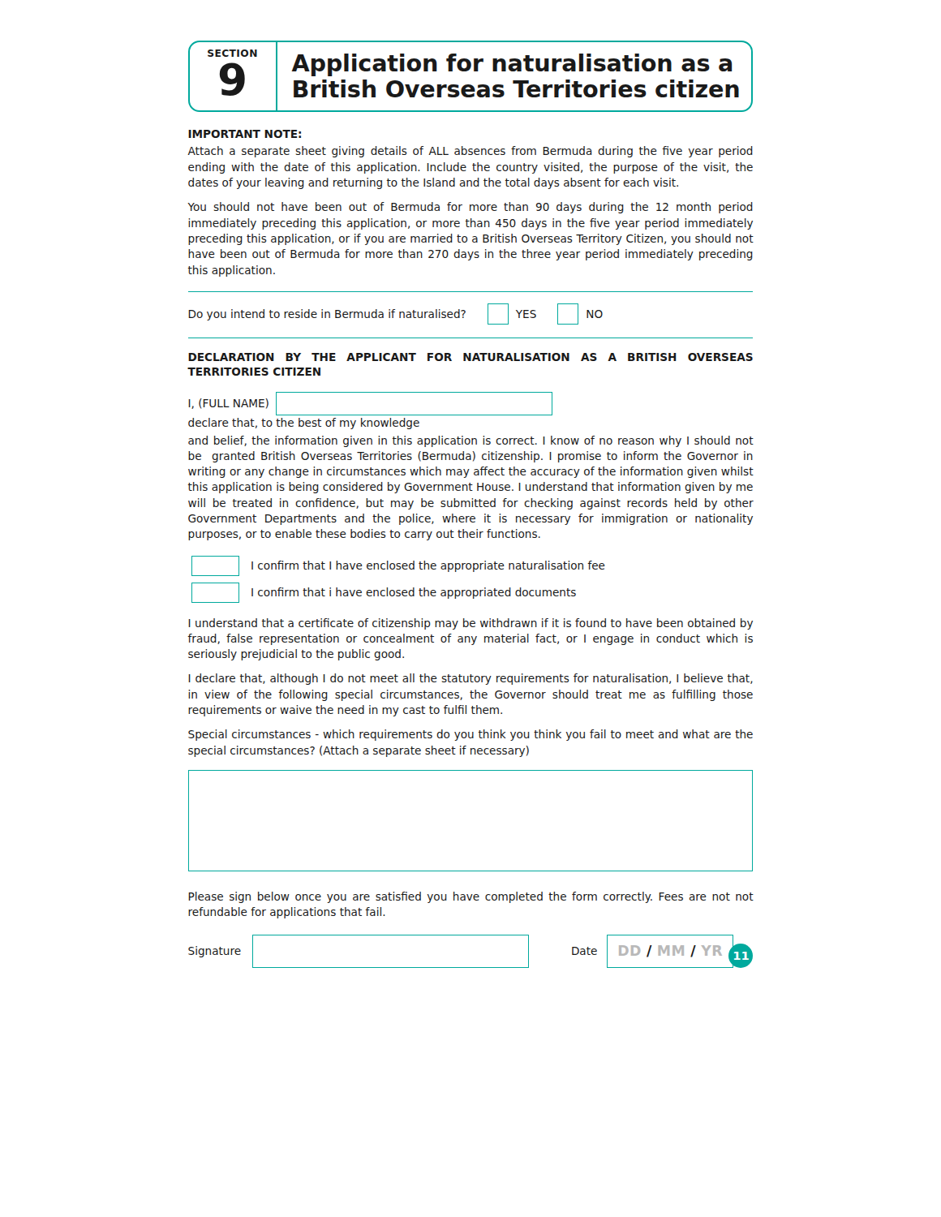SECTION 9
Application for naturalisation as a British Overseas Territories citizen
IMPORTANT NOTE:
Attach a separate sheet giving details of ALL absences from Bermuda during the five year period ending with the date of this application. Include the country visited, the purpose of the visit, the dates of your leaving and returning to the Island and the total days absent for each visit.
You should not have been out of Bermuda for more than 90 days during the 12 month period immediately preceding this application, or more than 450 days in the five year period immediately preceding this application, or if you are married to a British Overseas Territory Citizen, you should not have been out of Bermuda for more than 270 days in the three year period immediately preceding this application.
Do you intend to reside in Bermuda if naturalised? YES NO
DECLARATION BY THE APPLICANT FOR NATURALISATION AS A BRITISH OVERSEAS TERRITORIES CITIZEN
I, (FULL NAME) declare that, to the best of my knowledge
and belief, the information given in this application is correct. I know of no reason why I should not be granted British Overseas Territories (Bermuda) citizenship. I promise to inform the Governor in writing or any change in circumstances which may affect the accuracy of the information given whilst this application is being considered by Government House. I understand that information given by me will be treated in confidence, but may be submitted for checking against records held by other Government Departments and the police, where it is necessary for immigration or nationality purposes, or to enable these bodies to carry out their functions.
I confirm that I have enclosed the appropriate naturalisation fee
I confirm that i have enclosed the appropriated documents
I understand that a certificate of citizenship may be withdrawn if it is found to have been obtained by fraud, false representation or concealment of any material fact, or I engage in conduct which is seriously prejudicial to the public good.
I declare that, although I do not meet all the statutory requirements for naturalisation, I believe that, in view of the following special circumstances, the Governor should treat me as fulfilling those requirements or waive the need in my cast to fulfil them.
Special circumstances - which requirements do you think you think you fail to meet and what are the special circumstances? (Attach a separate sheet if necessary)
Please sign below once you are satisfied you have completed the form correctly. Fees are not not refundable for applications that fail.
Signature Date DD/MM/YR
11